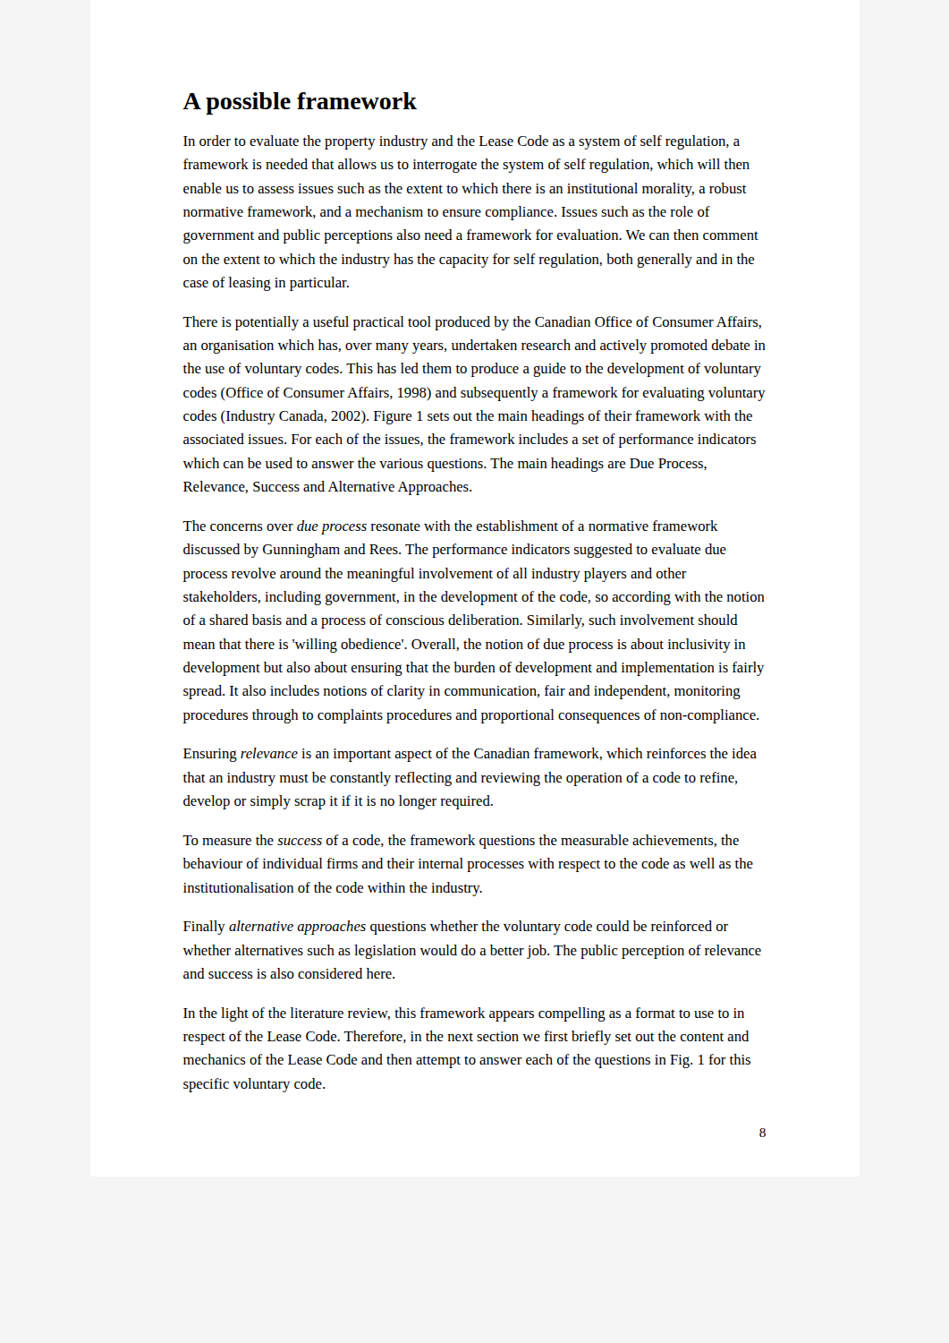A possible framework
In order to evaluate the property industry and the Lease Code as a system of self regulation, a framework is needed that allows us to interrogate the system of self regulation, which will then enable us to assess issues such as the extent to which there is an institutional morality, a robust normative framework, and a mechanism to ensure compliance. Issues such as the role of government and public perceptions also need a framework for evaluation. We can then comment on the extent to which the industry has the capacity for self regulation, both generally and in the case of leasing in particular.
There is potentially a useful practical tool produced by the Canadian Office of Consumer Affairs, an organisation which has, over many years, undertaken research and actively promoted debate in the use of voluntary codes. This has led them to produce a guide to the development of voluntary codes (Office of Consumer Affairs, 1998) and subsequently a framework for evaluating voluntary codes (Industry Canada, 2002). Figure 1 sets out the main headings of their framework with the associated issues. For each of the issues, the framework includes a set of performance indicators which can be used to answer the various questions. The main headings are Due Process, Relevance, Success and Alternative Approaches.
The concerns over due process resonate with the establishment of a normative framework discussed by Gunningham and Rees. The performance indicators suggested to evaluate due process revolve around the meaningful involvement of all industry players and other stakeholders, including government, in the development of the code, so according with the notion of a shared basis and a process of conscious deliberation. Similarly, such involvement should mean that there is 'willing obedience'. Overall, the notion of due process is about inclusivity in development but also about ensuring that the burden of development and implementation is fairly spread. It also includes notions of clarity in communication, fair and independent, monitoring procedures through to complaints procedures and proportional consequences of non-compliance.
Ensuring relevance is an important aspect of the Canadian framework, which reinforces the idea that an industry must be constantly reflecting and reviewing the operation of a code to refine, develop or simply scrap it if it is no longer required.
To measure the success of a code, the framework questions the measurable achievements, the behaviour of individual firms and their internal processes with respect to the code as well as the institutionalisation of the code within the industry.
Finally alternative approaches questions whether the voluntary code could be reinforced or whether alternatives such as legislation would do a better job. The public perception of relevance and success is also considered here.
In the light of the literature review, this framework appears compelling as a format to use to in respect of the Lease Code. Therefore, in the next section we first briefly set out the content and mechanics of the Lease Code and then attempt to answer each of the questions in Fig. 1 for this specific voluntary code.
8